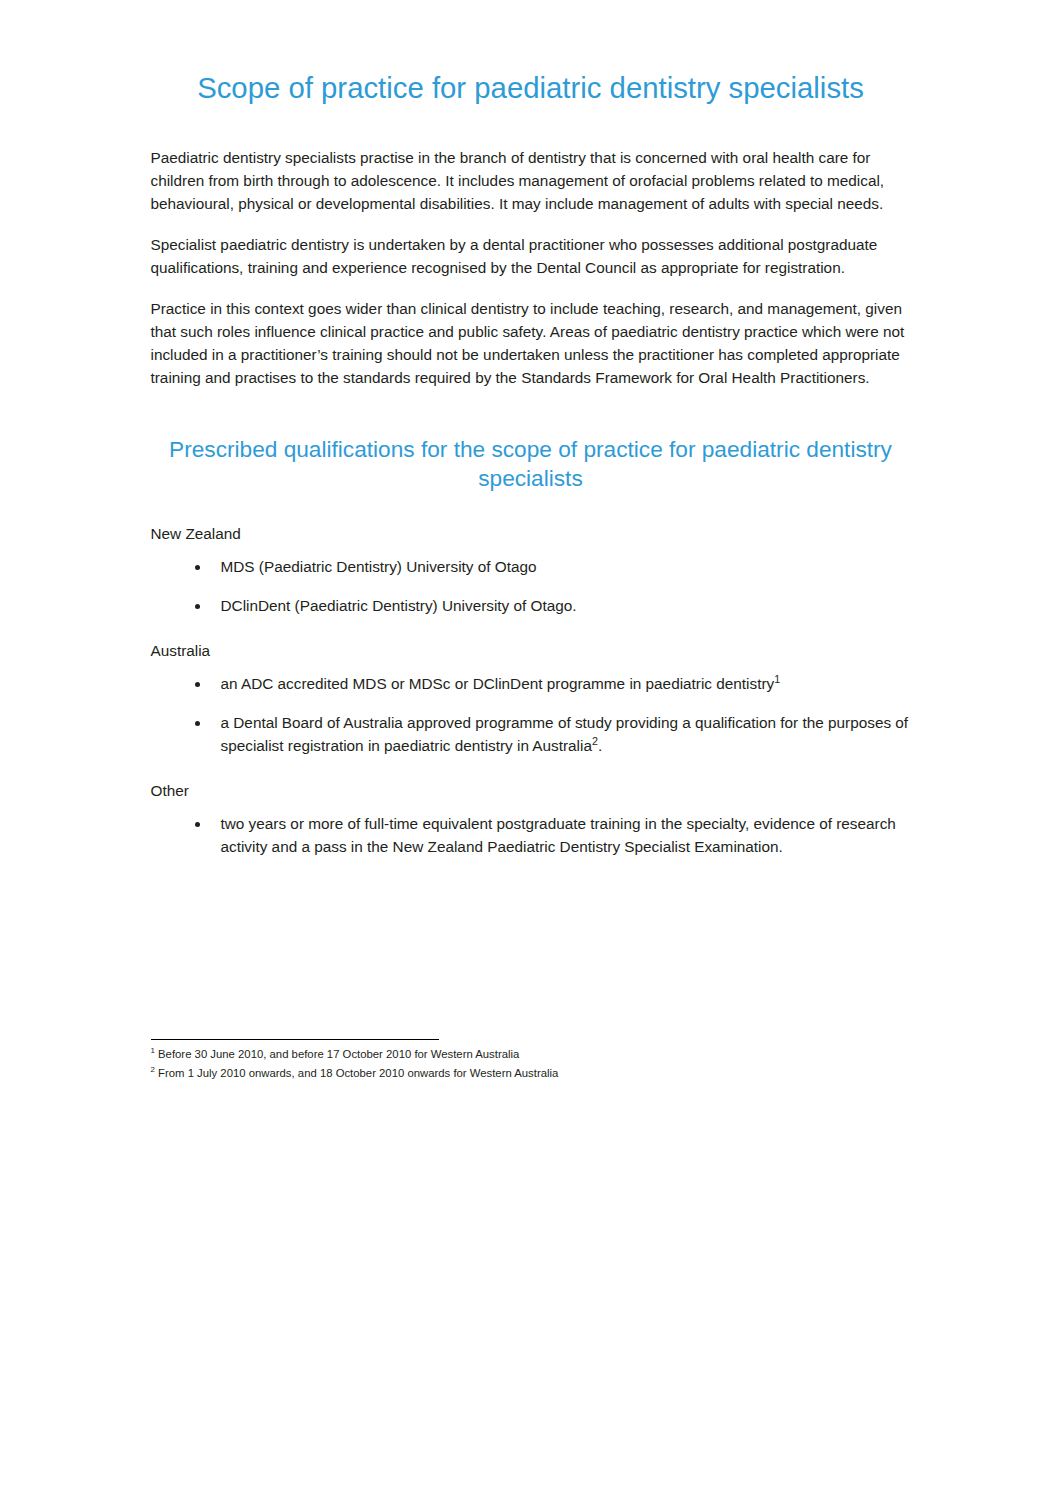Scope of practice for paediatric dentistry specialists
Paediatric dentistry specialists practise in the branch of dentistry that is concerned with oral health care for children from birth through to adolescence. It includes management of orofacial problems related to medical, behavioural, physical or developmental disabilities. It may include management of adults with special needs.
Specialist paediatric dentistry is undertaken by a dental practitioner who possesses additional postgraduate qualifications, training and experience recognised by the Dental Council as appropriate for registration.
Practice in this context goes wider than clinical dentistry to include teaching, research, and management, given that such roles influence clinical practice and public safety. Areas of paediatric dentistry practice which were not included in a practitioner’s training should not be undertaken unless the practitioner has completed appropriate training and practises to the standards required by the Standards Framework for Oral Health Practitioners.
Prescribed qualifications for the scope of practice for paediatric dentistry specialists
New Zealand
MDS (Paediatric Dentistry) University of Otago
DClinDent (Paediatric Dentistry) University of Otago.
Australia
an ADC accredited MDS or MDSc or DClinDent programme in paediatric dentistry1
a Dental Board of Australia approved programme of study providing a qualification for the purposes of specialist registration in paediatric dentistry in Australia2.
Other
two years or more of full-time equivalent postgraduate training in the specialty, evidence of research activity and a pass in the New Zealand Paediatric Dentistry Specialist Examination.
1 Before 30 June 2010, and before 17 October 2010 for Western Australia
2 From 1 July 2010 onwards, and 18 October 2010 onwards for Western Australia